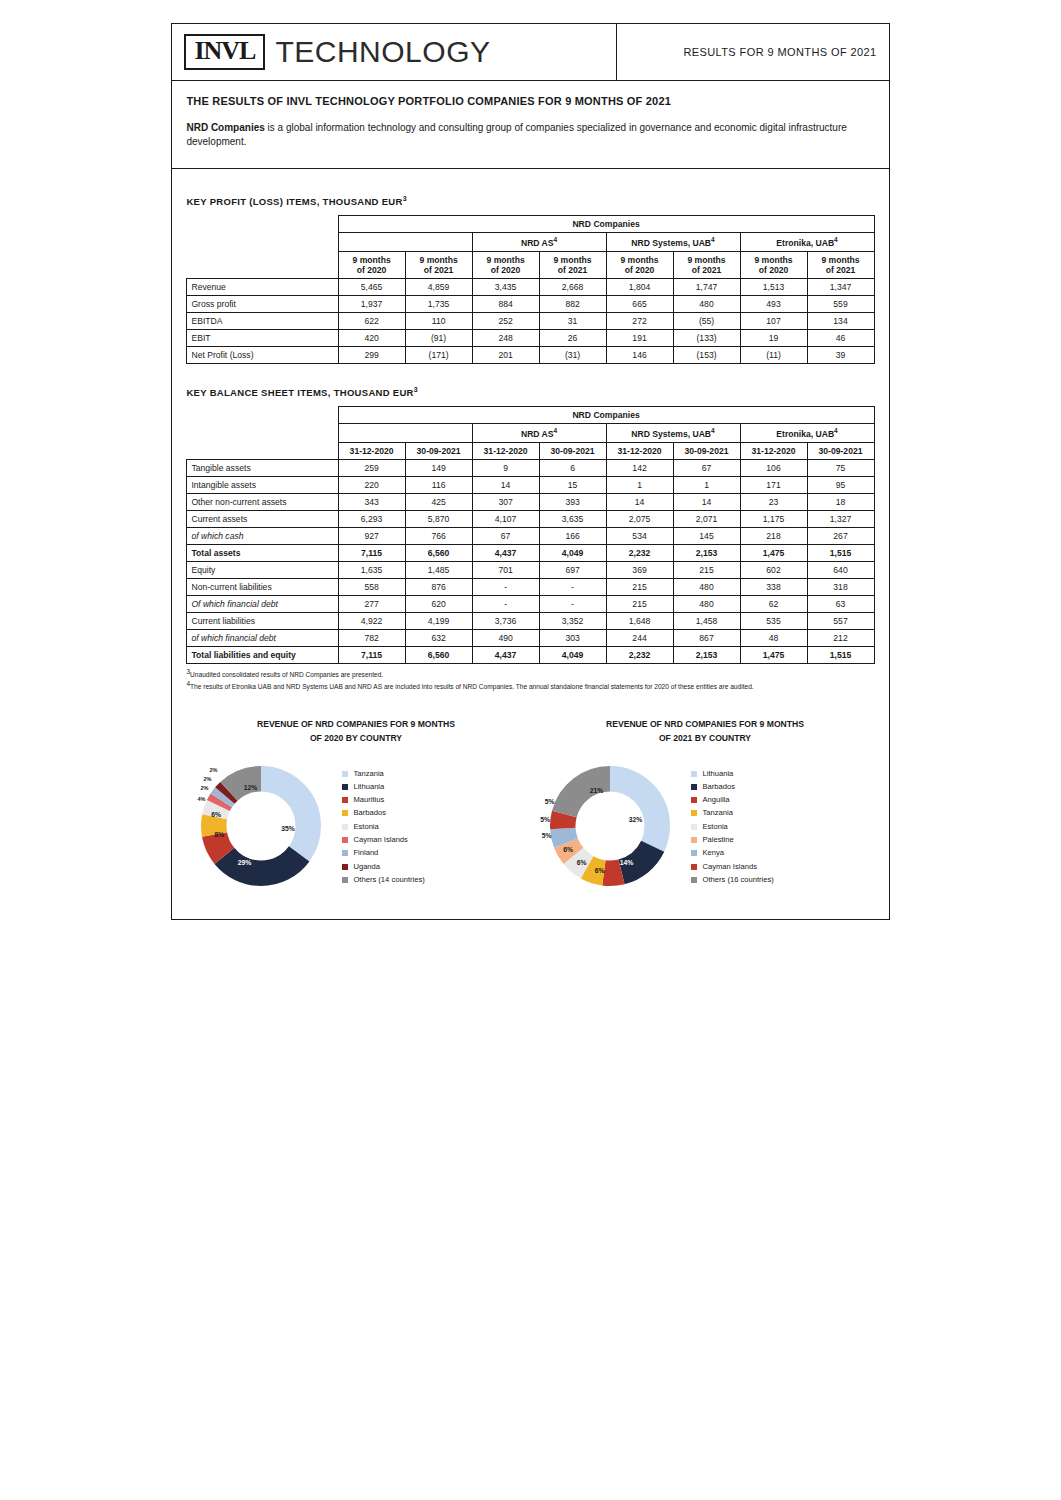INVL
TECHNOLOGY
RESULTS FOR 9 MONTHS OF 2021
THE RESULTS OF INVL TECHNOLOGY PORTFOLIO COMPANIES FOR 9 MONTHS OF 2021
NRD Companies is a global information technology and consulting group of companies specialized in governance and economic digital infrastructure development.
KEY PROFIT (LOSS) ITEMS, THOUSAND EUR3
| | NRD Companies |
| --- | --- |
| | | NRD AS 4 | NRD Systems, UAB 4 | Etronika, UAB 4 |
| | 9 months of 2020 | 9 months of 2021 | 9 months of 2020 | 9 months of 2021 | 9 months of 2020 | 9 months of 2021 | 9 months of 2020 | 9 months of 2021 |
| Revenue | 5,465 | 4,859 | 3,435 | 2,668 | 1,804 | 1,747 | 1,513 | 1,347 |
| Gross profit | 1,937 | 1,735 | 884 | 882 | 665 | 480 | 493 | 559 |
| EBITDA | 622 | 110 | 252 | 31 | 272 | (55) | 107 | 134 |
| EBIT | 420 | (91) | 248 | 26 | 191 | (133) | 19 | 46 |
| Net Profit (Loss) | 299 | (171) | 201 | (31) | 146 | (153) | (11) | 39 |
KEY BALANCE SHEET ITEMS, THOUSAND EUR3
| | NRD Companies |
| --- | --- |
| | | NRD AS 4 | NRD Systems, UAB 4 | Etronika, UAB 4 |
| | 31-12-2020 | 30-09-2021 | 31-12-2020 | 30-09-2021 | 31-12-2020 | 30-09-2021 | 31-12-2020 | 30-09-2021 |
| Tangible assets | 259 | 149 | 9 | 6 | 142 | 67 | 106 | 75 |
| Intangible assets | 220 | 116 | 14 | 15 | 1 | 1 | 171 | 95 |
| Other non-current assets | 343 | 425 | 307 | 393 | 14 | 14 | 23 | 18 |
| Current assets | 6,293 | 5,870 | 4,107 | 3,635 | 2,075 | 2,071 | 1,175 | 1,327 |
| of which cash | 927 | 766 | 67 | 166 | 534 | 145 | 218 | 267 |
| Total assets | 7,115 | 6,560 | 4,437 | 4,049 | 2,232 | 2,153 | 1,475 | 1,515 |
| Equity | 1,635 | 1,485 | 701 | 697 | 369 | 215 | 602 | 640 |
| Non-current liabilities | 558 | 876 | - | - | 215 | 480 | 338 | 318 |
| Of which financial debt | 277 | 620 | - | - | 215 | 480 | 62 | 63 |
| Current liabilities | 4,922 | 4,199 | 3,736 | 3,352 | 1,648 | 1,458 | 535 | 557 |
| of which financial debt | 782 | 632 | 490 | 303 | 244 | 867 | 48 | 212 |
| Total liabilities and equity | 7,115 | 6,560 | 4,437 | 4,049 | 2,232 | 2,153 | 1,475 | 1,515 |
3Unaudited consolidated results of NRD Companies are presented.
4The results of Etronika UAB and NRD Systems UAB and NRD AS are included into results of NRD Companies. The annual standalone financial statements for 2020 of these entities are audited.
REVENUE OF NRD COMPANIES FOR 9 MONTHS
OF 2020 BY COUNTRY
35% 29% 8% 6% 4% 2% 2% 2% 12%
Tanzania
Lithuania
Mauritius
Barbados
Estonia
Cayman Islands
Finland
Uganda
Others (14 countries)
REVENUE OF NRD COMPANIES FOR 9 MONTHS
OF 2021 BY COUNTRY
32% 14% 6% 6% 6% 5% 5% 5% 21%
Lithuania
Barbados
Anguilla
Tanzania
Estonia
Palestine
Kenya
Cayman Islands
Others (16 countries)